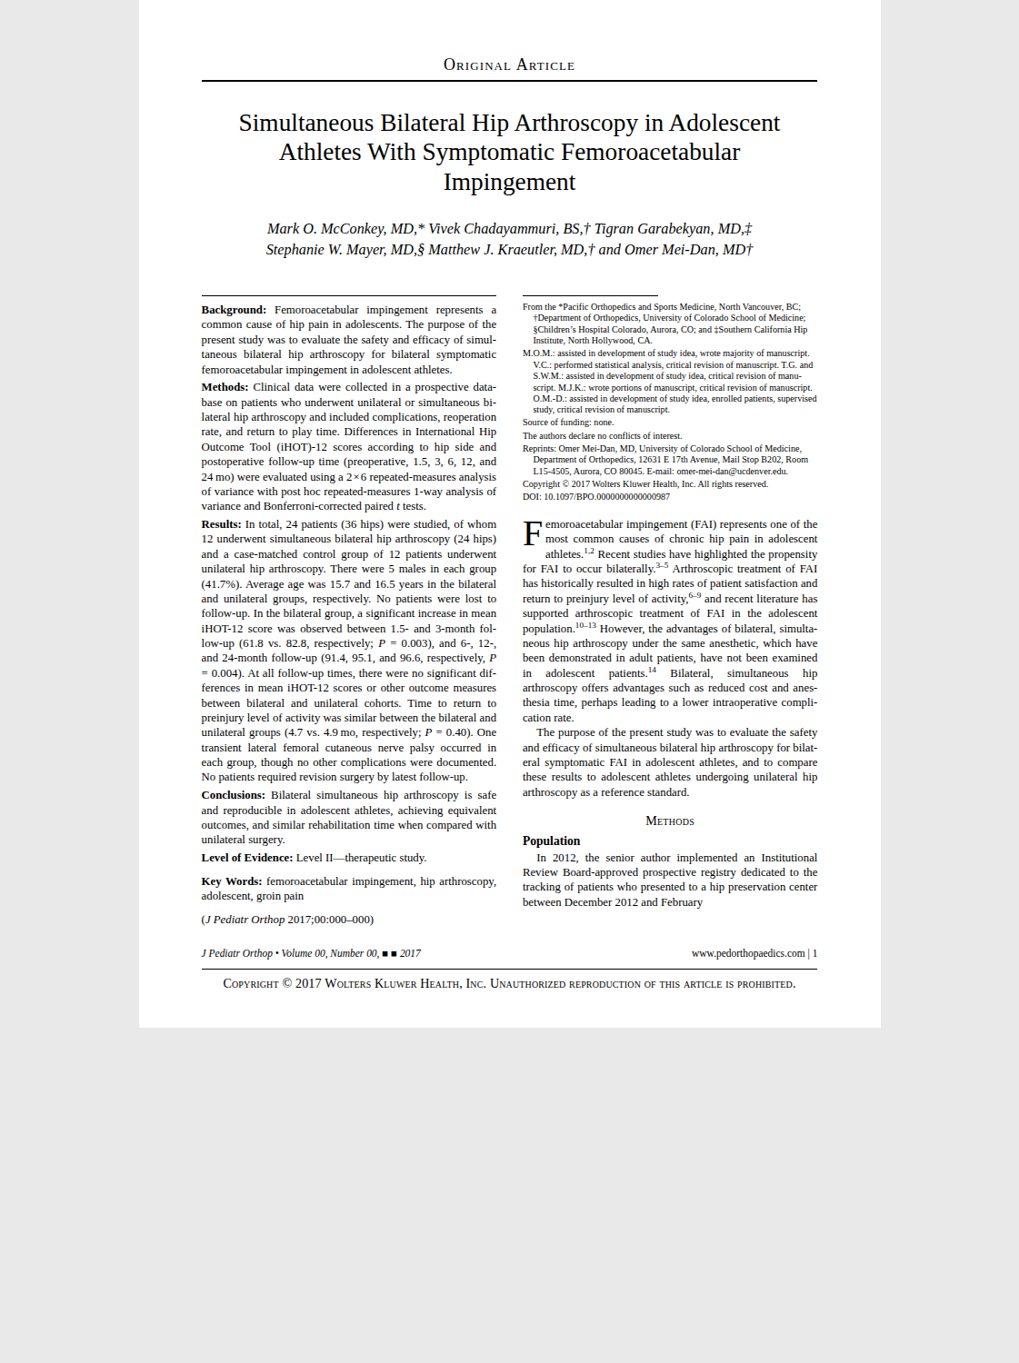Original Article
Simultaneous Bilateral Hip Arthroscopy in Adolescent Athletes With Symptomatic Femoroacetabular Impingement
Mark O. McConkey, MD,* Vivek Chadayammuri, BS,† Tigran Garabekyan, MD,‡
Stephanie W. Mayer, MD,§ Matthew J. Kraeutler, MD,† and Omer Mei-Dan, MD†
Background: Femoroacetabular impingement represents a common cause of hip pain in adolescents. The purpose of the present study was to evaluate the safety and efficacy of simultaneous bilateral hip arthroscopy for bilateral symptomatic femoroacetabular impingement in adolescent athletes.
Methods: Clinical data were collected in a prospective database on patients who underwent unilateral or simultaneous bilateral hip arthroscopy and included complications, reoperation rate, and return to play time. Differences in International Hip Outcome Tool (iHOT)-12 scores according to hip side and postoperative follow-up time (preoperative, 1.5, 3, 6, 12, and 24 mo) were evaluated using a 2 × 6 repeated-measures analysis of variance with post hoc repeated-measures 1-way analysis of variance and Bonferroni-corrected paired t tests.
Results: In total, 24 patients (36 hips) were studied, of whom 12 underwent simultaneous bilateral hip arthroscopy (24 hips) and a case-matched control group of 12 patients underwent unilateral hip arthroscopy. There were 5 males in each group (41.7%). Average age was 15.7 and 16.5 years in the bilateral and unilateral groups, respectively. No patients were lost to follow-up. In the bilateral group, a significant increase in mean iHOT-12 score was observed between 1.5- and 3-month follow-up (61.8 vs. 82.8, respectively; P = 0.003), and 6-, 12-, and 24-month follow-up (91.4, 95.1, and 96.6, respectively, P = 0.004). At all follow-up times, there were no significant differences in mean iHOT-12 scores or other outcome measures between bilateral and unilateral cohorts. Time to return to preinjury level of activity was similar between the bilateral and unilateral groups (4.7 vs. 4.9 mo, respectively; P = 0.40). One transient lateral femoral cutaneous nerve palsy occurred in each group, though no other complications were documented. No patients required revision surgery by latest follow-up.
Conclusions: Bilateral simultaneous hip arthroscopy is safe and reproducible in adolescent athletes, achieving equivalent outcomes, and similar rehabilitation time when compared with unilateral surgery.
Level of Evidence: Level II—therapeutic study.
Key Words: femoroacetabular impingement, hip arthroscopy, adolescent, groin pain
(J Pediatr Orthop 2017;00:000–000)
From the *Pacific Orthopedics and Sports Medicine, North Vancouver, BC; †Department of Orthopedics, University of Colorado School of Medicine; §Children’s Hospital Colorado, Aurora, CO; and ‡Southern California Hip Institute, North Hollywood, CA.
M.O.M.: assisted in development of study idea, wrote majority of manuscript. V.C.: performed statistical analysis, critical revision of manuscript. T.G. and S.W.M.: assisted in development of study idea, critical revision of manuscript. M.J.K.: wrote portions of manuscript, critical revision of manuscript. O.M.-D.: assisted in development of study idea, enrolled patients, supervised study, critical revision of manuscript.
Source of funding: none.
The authors declare no conflicts of interest.
Reprints: Omer Mei-Dan, MD, University of Colorado School of Medicine, Department of Orthopedics, 12631 E 17th Avenue, Mail Stop B202, Room L15-4505, Aurora, CO 80045. E-mail: omer-mei-dan@ucdenver.edu.
Copyright © 2017 Wolters Kluwer Health, Inc. All rights reserved.
DOI: 10.1097/BPO.0000000000000987
Femoroacetabular impingement (FAI) represents one of the most common causes of chronic hip pain in adolescent athletes.1,2 Recent studies have highlighted the propensity for FAI to occur bilaterally.3–5 Arthroscopic treatment of FAI has historically resulted in high rates of patient satisfaction and return to preinjury level of activity,6–9 and recent literature has supported arthroscopic treatment of FAI in the adolescent population.10–13 However, the advantages of bilateral, simultaneous hip arthroscopy under the same anesthetic, which have been demonstrated in adult patients, have not been examined in adolescent patients.14 Bilateral, simultaneous hip arthroscopy offers advantages such as reduced cost and anesthesia time, perhaps leading to a lower intraoperative complication rate.
The purpose of the present study was to evaluate the safety and efficacy of simultaneous bilateral hip arthroscopy for bilateral symptomatic FAI in adolescent athletes, and to compare these results to adolescent athletes undergoing unilateral hip arthroscopy as a reference standard.
Methods
Population
In 2012, the senior author implemented an Institutional Review Board-approved prospective registry dedicated to the tracking of patients who presented to a hip preservation center between December 2012 and February
J Pediatr Orthop • Volume 00, Number 00, ■ ■ 2017
www.pedorthopaedics.com | 1
Copyright © 2017 Wolters Kluwer Health, Inc. Unauthorized reproduction of this article is prohibited.